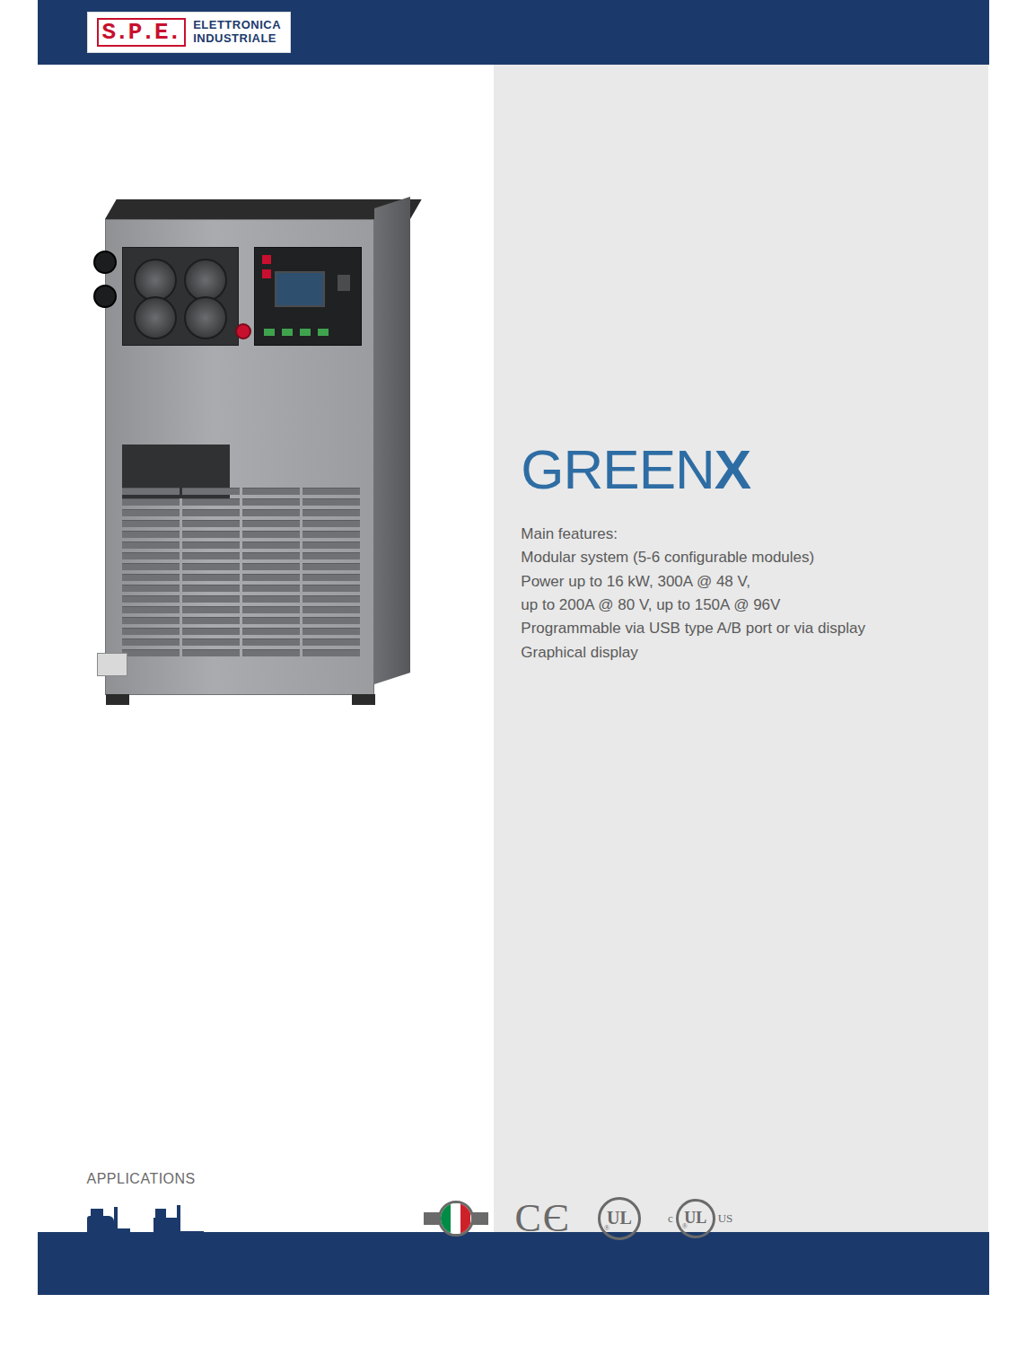S.P.E.
ELETTRONICA
INDUSTRIALE
GREENX
Main features:
Modular system (5-6 configurable modules)
Power up to 16 kW, 300A @ 48 V,
up to 200A @ 80 V, up to 150A @ 96V
Programmable via USB type A/B port or via display
Graphical display
APPLICATIONS
CЄ
®UL
c
®UL
US